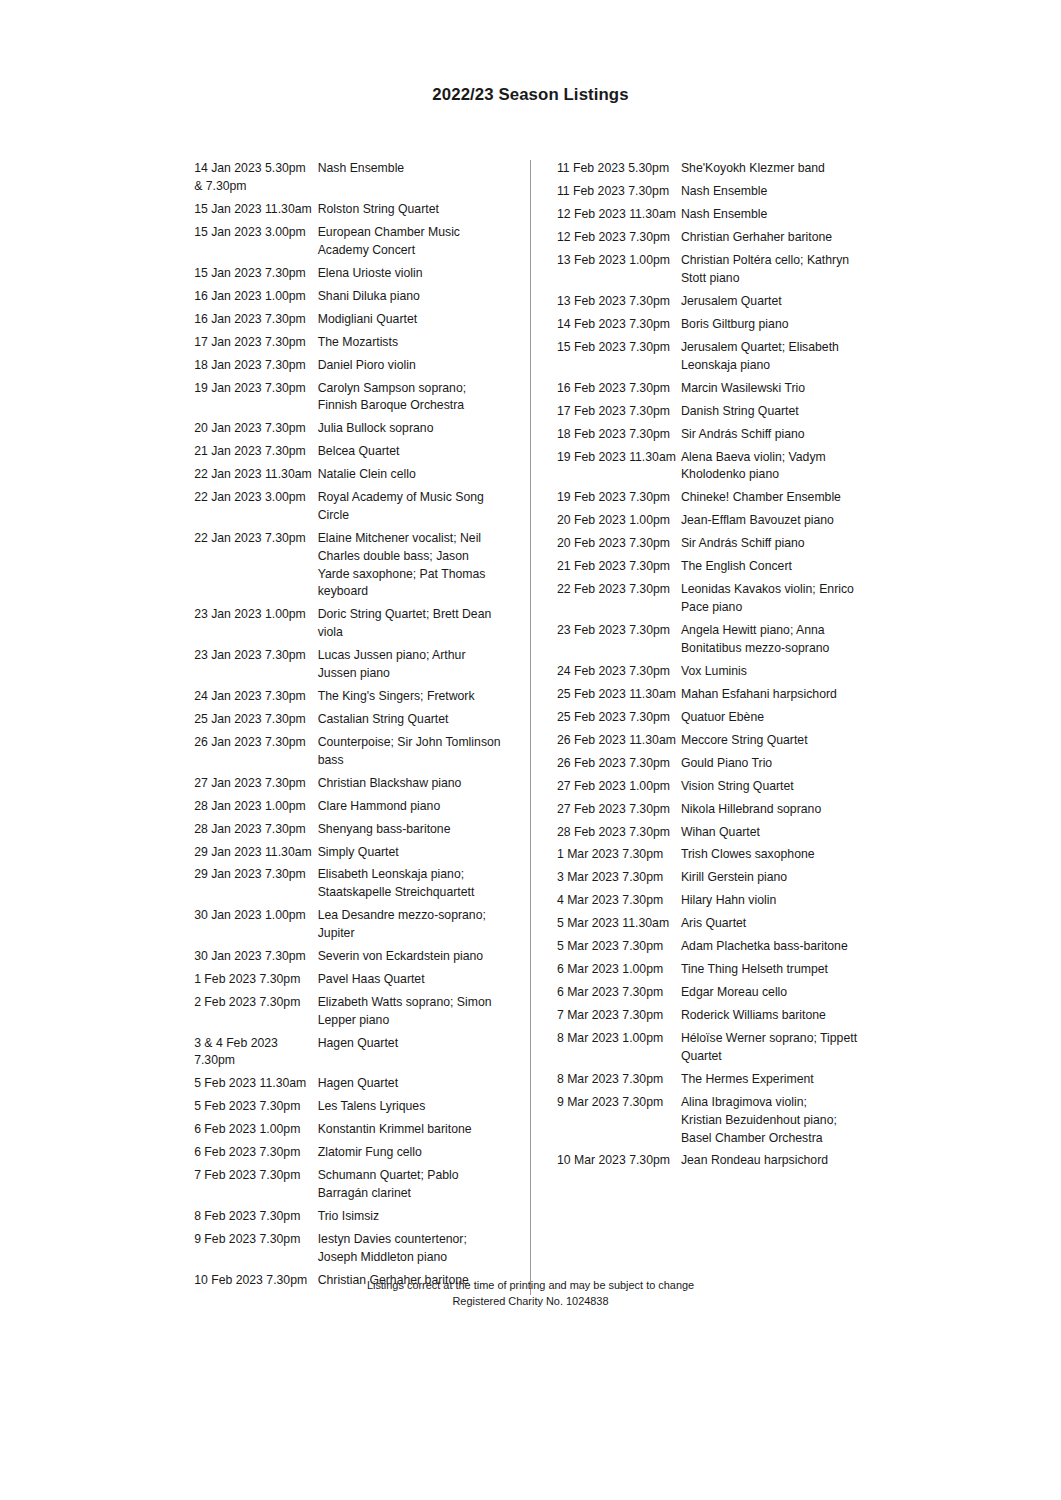2022/23 Season Listings
| 14 Jan 2023 5.30pm & 7.30pm | Nash Ensemble |
| 15 Jan 2023 11.30am | Rolston String Quartet |
| 15 Jan 2023 3.00pm | European Chamber Music Academy Concert |
| 15 Jan 2023 7.30pm | Elena Urioste violin |
| 16 Jan 2023 1.00pm | Shani Diluka piano |
| 16 Jan 2023 7.30pm | Modigliani Quartet |
| 17 Jan 2023 7.30pm | The Mozartists |
| 18 Jan 2023 7.30pm | Daniel Pioro violin |
| 19 Jan 2023 7.30pm | Carolyn Sampson soprano; Finnish Baroque Orchestra |
| 20 Jan 2023 7.30pm | Julia Bullock soprano |
| 21 Jan 2023 7.30pm | Belcea Quartet |
| 22 Jan 2023 11.30am | Natalie Clein cello |
| 22 Jan 2023 3.00pm | Royal Academy of Music Song Circle |
| 22 Jan 2023 7.30pm | Elaine Mitchener vocalist; Neil Charles double bass; Jason Yarde saxophone; Pat Thomas keyboard |
| 23 Jan 2023 1.00pm | Doric String Quartet; Brett Dean viola |
| 23 Jan 2023 7.30pm | Lucas Jussen piano; Arthur Jussen piano |
| 24 Jan 2023 7.30pm | The King's Singers; Fretwork |
| 25 Jan 2023 7.30pm | Castalian String Quartet |
| 26 Jan 2023 7.30pm | Counterpoise; Sir John Tomlinson bass |
| 27 Jan 2023 7.30pm | Christian Blackshaw piano |
| 28 Jan 2023 1.00pm | Clare Hammond piano |
| 28 Jan 2023 7.30pm | Shenyang bass-baritone |
| 29 Jan 2023 11.30am | Simply Quartet |
| 29 Jan 2023 7.30pm | Elisabeth Leonskaja piano; Staatskapelle Streichquartett |
| 30 Jan 2023 1.00pm | Lea Desandre mezzo-soprano; Jupiter |
| 30 Jan 2023 7.30pm | Severin von Eckardstein piano |
| 1 Feb 2023 7.30pm | Pavel Haas Quartet |
| 2 Feb 2023 7.30pm | Elizabeth Watts soprano; Simon Lepper piano |
| 3 & 4 Feb 2023 7.30pm | Hagen Quartet |
| 5 Feb 2023 11.30am | Hagen Quartet |
| 5 Feb 2023 7.30pm | Les Talens Lyriques |
| 6 Feb 2023 1.00pm | Konstantin Krimmel baritone |
| 6 Feb 2023 7.30pm | Zlatomir Fung cello |
| 7 Feb 2023 7.30pm | Schumann Quartet; Pablo Barragán clarinet |
| 8 Feb 2023 7.30pm | Trio Isimsiz |
| 9 Feb 2023 7.30pm | Iestyn Davies countertenor; Joseph Middleton piano |
| 10 Feb 2023 7.30pm | Christian Gerhaher baritone |
| 11 Feb 2023 5.30pm | She'Koyokh Klezmer band |
| 11 Feb 2023 7.30pm | Nash Ensemble |
| 12 Feb 2023 11.30am | Nash Ensemble |
| 12 Feb 2023 7.30pm | Christian Gerhaher baritone |
| 13 Feb 2023 1.00pm | Christian Poltéra cello; Kathryn Stott piano |
| 13 Feb 2023 7.30pm | Jerusalem Quartet |
| 14 Feb 2023 7.30pm | Boris Giltburg piano |
| 15 Feb 2023 7.30pm | Jerusalem Quartet; Elisabeth Leonskaja piano |
| 16 Feb 2023 7.30pm | Marcin Wasilewski Trio |
| 17 Feb 2023 7.30pm | Danish String Quartet |
| 18 Feb 2023 7.30pm | Sir András Schiff piano |
| 19 Feb 2023 11.30am | Alena Baeva violin; Vadym Kholodenko piano |
| 19 Feb 2023 7.30pm | Chineke! Chamber Ensemble |
| 20 Feb 2023 1.00pm | Jean-Efflam Bavouzet piano |
| 20 Feb 2023 7.30pm | Sir András Schiff piano |
| 21 Feb 2023 7.30pm | The English Concert |
| 22 Feb 2023 7.30pm | Leonidas Kavakos violin; Enrico Pace piano |
| 23 Feb 2023 7.30pm | Angela Hewitt piano; Anna Bonitatibus mezzo-soprano |
| 24 Feb 2023 7.30pm | Vox Luminis |
| 25 Feb 2023 11.30am | Mahan Esfahani harpsichord |
| 25 Feb 2023 7.30pm | Quatuor Ebène |
| 26 Feb 2023 11.30am | Meccore String Quartet |
| 26 Feb 2023 7.30pm | Gould Piano Trio |
| 27 Feb 2023 1.00pm | Vision String Quartet |
| 27 Feb 2023 7.30pm | Nikola Hillebrand soprano |
| 28 Feb 2023 7.30pm | Wihan Quartet |
| 1 Mar 2023 7.30pm | Trish Clowes saxophone |
| 3 Mar 2023 7.30pm | Kirill Gerstein piano |
| 4 Mar 2023 7.30pm | Hilary Hahn violin |
| 5 Mar 2023 11.30am | Aris Quartet |
| 5 Mar 2023 7.30pm | Adam Plachetka bass-baritone |
| 6 Mar 2023 1.00pm | Tine Thing Helseth trumpet |
| 6 Mar 2023 7.30pm | Edgar Moreau cello |
| 7 Mar 2023 7.30pm | Roderick Williams baritone |
| 8 Mar 2023 1.00pm | Héloïse Werner soprano; Tippett Quartet |
| 8 Mar 2023 7.30pm | The Hermes Experiment |
| 9 Mar 2023 7.30pm | Alina Ibragimova violin; Kristian Bezuidenhout piano; Basel Chamber Orchestra |
| 10 Mar 2023 7.30pm | Jean Rondeau harpsichord |
Listings correct at the time of printing and may be subject to change
Registered Charity No. 1024838